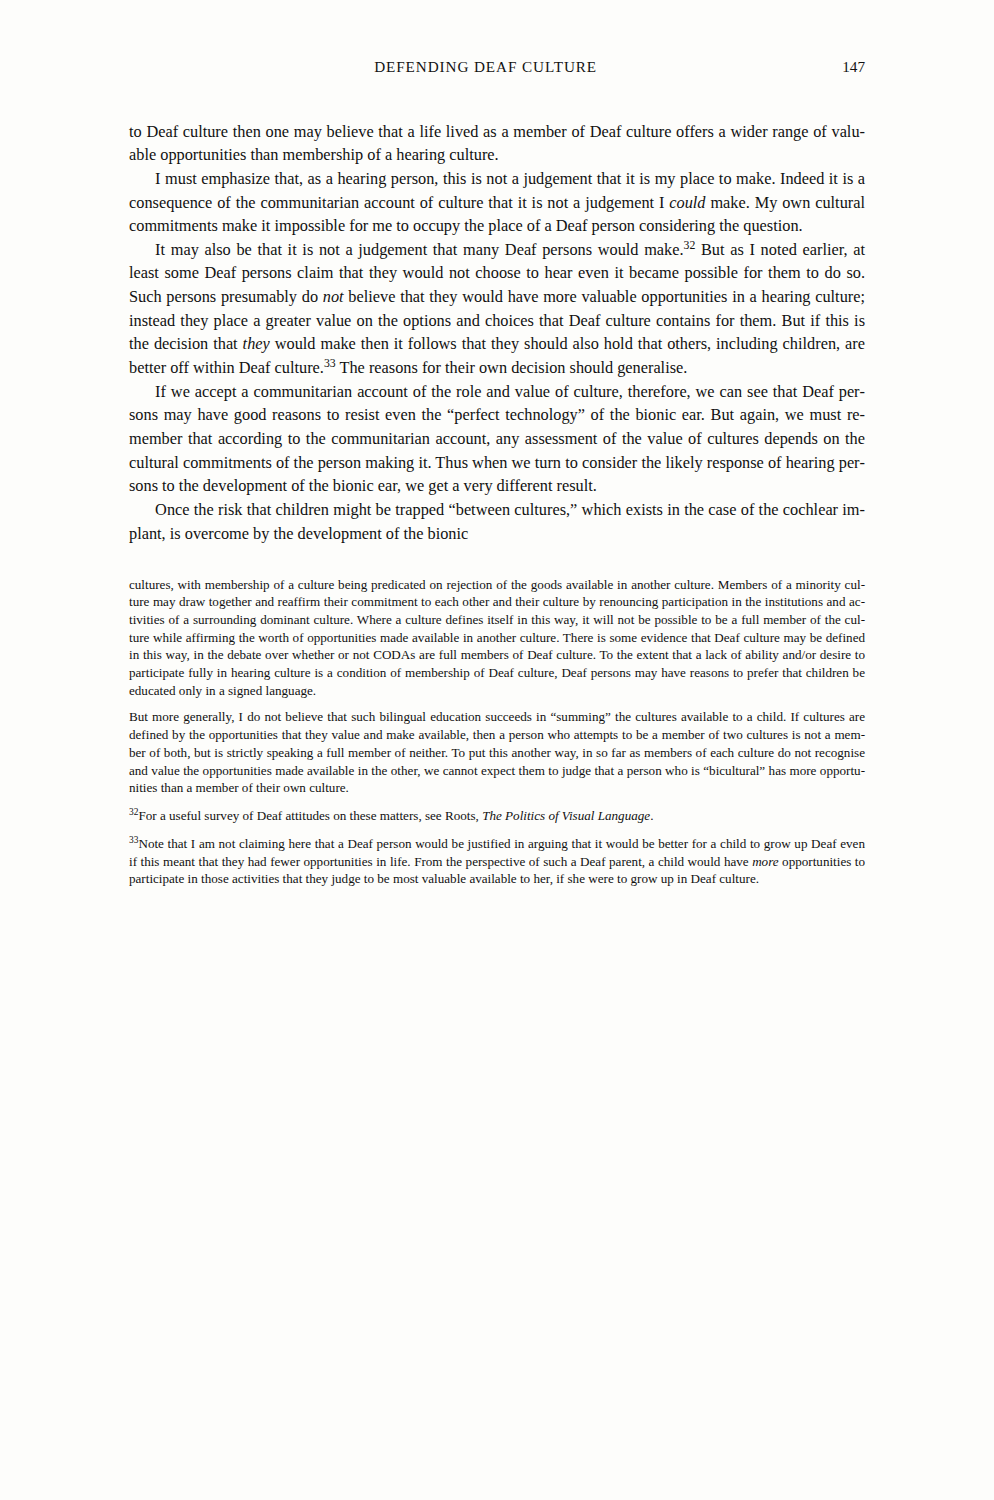DEFENDING DEAF CULTURE 147
to Deaf culture then one may believe that a life lived as a member of Deaf culture offers a wider range of valuable opportunities than membership of a hearing culture.
I must emphasize that, as a hearing person, this is not a judgement that it is my place to make. Indeed it is a consequence of the communitarian account of culture that it is not a judgement I could make. My own cultural commitments make it impossible for me to occupy the place of a Deaf person considering the question.
It may also be that it is not a judgement that many Deaf persons would make.32 But as I noted earlier, at least some Deaf persons claim that they would not choose to hear even it became possible for them to do so. Such persons presumably do not believe that they would have more valuable opportunities in a hearing culture; instead they place a greater value on the options and choices that Deaf culture contains for them. But if this is the decision that they would make then it follows that they should also hold that others, including children, are better off within Deaf culture.33 The reasons for their own decision should generalise.
If we accept a communitarian account of the role and value of culture, therefore, we can see that Deaf persons may have good reasons to resist even the “perfect technology” of the bionic ear. But again, we must remember that according to the communitarian account, any assessment of the value of cultures depends on the cultural commitments of the person making it. Thus when we turn to consider the likely response of hearing persons to the development of the bionic ear, we get a very different result.
Once the risk that children might be trapped “between cultures,” which exists in the case of the cochlear implant, is overcome by the development of the bionic
cultures, with membership of a culture being predicated on rejection of the goods available in another culture. Members of a minority culture may draw together and reaffirm their commitment to each other and their culture by renouncing participation in the institutions and activities of a surrounding dominant culture. Where a culture defines itself in this way, it will not be possible to be a full member of the culture while affirming the worth of opportunities made available in another culture. There is some evidence that Deaf culture may be defined in this way, in the debate over whether or not CODAs are full members of Deaf culture. To the extent that a lack of ability and/or desire to participate fully in hearing culture is a condition of membership of Deaf culture, Deaf persons may have reasons to prefer that children be educated only in a signed language.
But more generally, I do not believe that such bilingual education succeeds in “summing” the cultures available to a child. If cultures are defined by the opportunities that they value and make available, then a person who attempts to be a member of two cultures is not a member of both, but is strictly speaking a full member of neither. To put this another way, in so far as members of each culture do not recognise and value the opportunities made available in the other, we cannot expect them to judge that a person who is “bicultural” has more opportunities than a member of their own culture.
32 For a useful survey of Deaf attitudes on these matters, see Roots, The Politics of Visual Language.
33 Note that I am not claiming here that a Deaf person would be justified in arguing that it would be better for a child to grow up Deaf even if this meant that they had fewer opportunities in life. From the perspective of such a Deaf parent, a child would have more opportunities to participate in those activities that they judge to be most valuable available to her, if she were to grow up in Deaf culture.